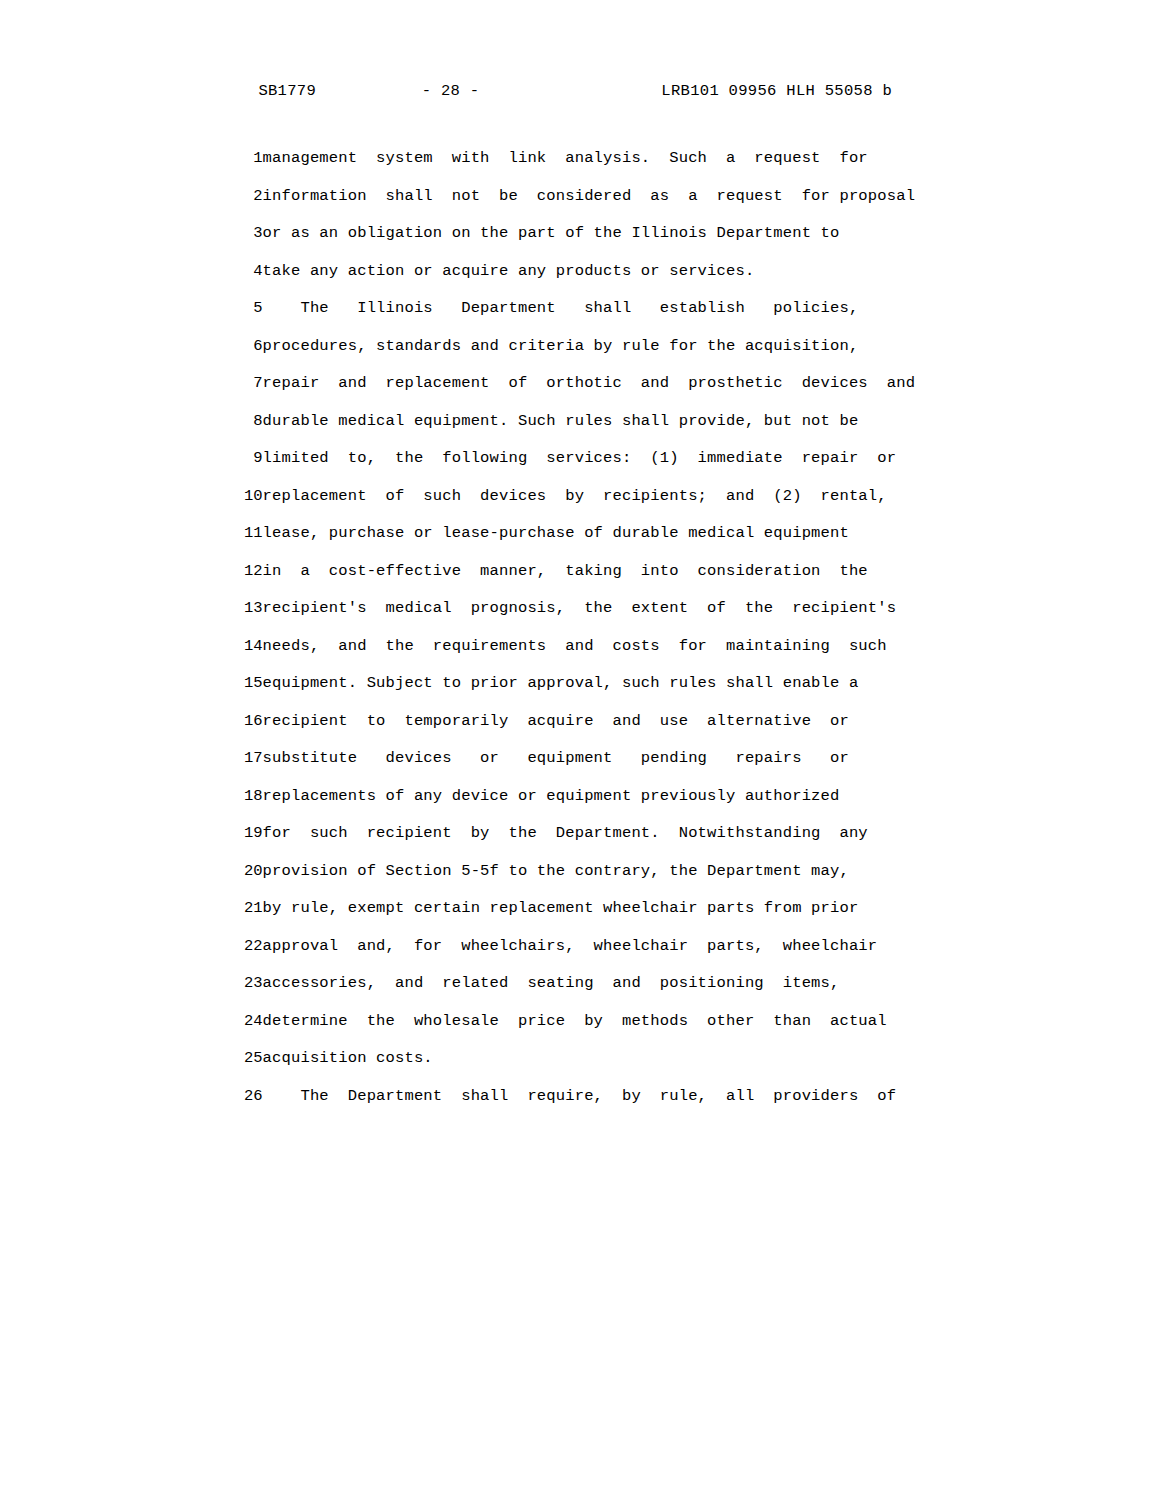SB1779 - 28 - LRB101 09956 HLH 55058 b
| 1 | management system with link analysis. Such a request for |
| 2 | information shall not be considered as a request for proposal |
| 3 | or as an obligation on the part of the Illinois Department to |
| 4 | take any action or acquire any products or services. |
| 5 | The Illinois Department shall establish policies, |
| 6 | procedures, standards and criteria by rule for the acquisition, |
| 7 | repair and replacement of orthotic and prosthetic devices and |
| 8 | durable medical equipment. Such rules shall provide, but not be |
| 9 | limited to, the following services: (1) immediate repair or |
| 10 | replacement of such devices by recipients; and (2) rental, |
| 11 | lease, purchase or lease-purchase of durable medical equipment |
| 12 | in a cost-effective manner, taking into consideration the |
| 13 | recipient's medical prognosis, the extent of the recipient's |
| 14 | needs, and the requirements and costs for maintaining such |
| 15 | equipment. Subject to prior approval, such rules shall enable a |
| 16 | recipient to temporarily acquire and use alternative or |
| 17 | substitute devices or equipment pending repairs or |
| 18 | replacements of any device or equipment previously authorized |
| 19 | for such recipient by the Department. Notwithstanding any |
| 20 | provision of Section 5-5f to the contrary, the Department may, |
| 21 | by rule, exempt certain replacement wheelchair parts from prior |
| 22 | approval and, for wheelchairs, wheelchair parts, wheelchair |
| 23 | accessories, and related seating and positioning items, |
| 24 | determine the wholesale price by methods other than actual |
| 25 | acquisition costs. |
| 26 | The Department shall require, by rule, all providers of |